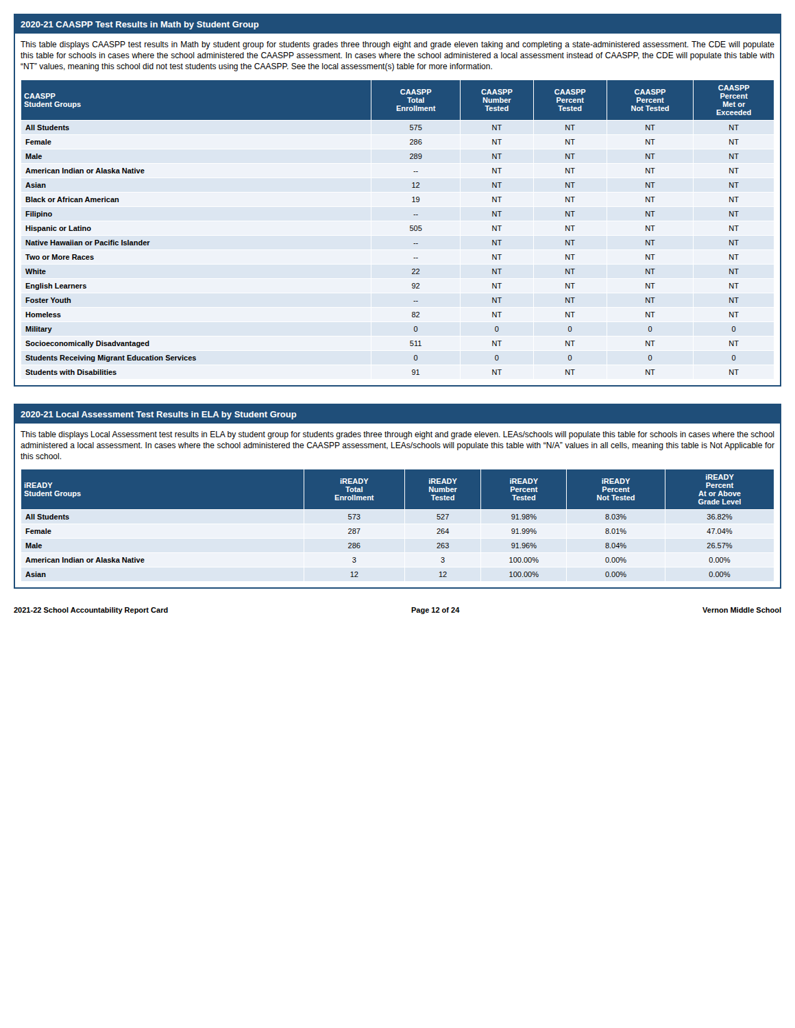2020-21 CAASPP Test Results in Math by Student Group
This table displays CAASPP test results in Math by student group for students grades three through eight and grade eleven taking and completing a state-administered assessment. The CDE will populate this table for schools in cases where the school administered the CAASPP assessment. In cases where the school administered a local assessment instead of CAASPP, the CDE will populate this table with “NT” values, meaning this school did not test students using the CAASPP. See the local assessment(s) table for more information.
| CAASPP Student Groups | CAASPP Total Enrollment | CAASPP Number Tested | CAASPP Percent Tested | CAASPP Percent Not Tested | CAASPP Percent Met or Exceeded |
| --- | --- | --- | --- | --- | --- |
| All Students | 575 | NT | NT | NT | NT |
| Female | 286 | NT | NT | NT | NT |
| Male | 289 | NT | NT | NT | NT |
| American Indian or Alaska Native | -- | NT | NT | NT | NT |
| Asian | 12 | NT | NT | NT | NT |
| Black or African American | 19 | NT | NT | NT | NT |
| Filipino | -- | NT | NT | NT | NT |
| Hispanic or Latino | 505 | NT | NT | NT | NT |
| Native Hawaiian or Pacific Islander | -- | NT | NT | NT | NT |
| Two or More Races | -- | NT | NT | NT | NT |
| White | 22 | NT | NT | NT | NT |
| English Learners | 92 | NT | NT | NT | NT |
| Foster Youth | -- | NT | NT | NT | NT |
| Homeless | 82 | NT | NT | NT | NT |
| Military | 0 | 0 | 0 | 0 | 0 |
| Socioeconomically Disadvantaged | 511 | NT | NT | NT | NT |
| Students Receiving Migrant Education Services | 0 | 0 | 0 | 0 | 0 |
| Students with Disabilities | 91 | NT | NT | NT | NT |
2020-21 Local Assessment Test Results in ELA by Student Group
This table displays Local Assessment test results in ELA by student group for students grades three through eight and grade eleven. LEAs/schools will populate this table for schools in cases where the school administered a local assessment. In cases where the school administered the CAASPP assessment, LEAs/schools will populate this table with “N/A” values in all cells, meaning this table is Not Applicable for this school.
| iREADY Student Groups | iREADY Total Enrollment | iREADY Number Tested | iREADY Percent Tested | iREADY Percent Not Tested | iREADY Percent At or Above Grade Level |
| --- | --- | --- | --- | --- | --- |
| All Students | 573 | 527 | 91.98% | 8.03% | 36.82% |
| Female | 287 | 264 | 91.99% | 8.01% | 47.04% |
| Male | 286 | 263 | 91.96% | 8.04% | 26.57% |
| American Indian or Alaska Native | 3 | 3 | 100.00% | 0.00% | 0.00% |
| Asian | 12 | 12 | 100.00% | 0.00% | 0.00% |
2021-22 School Accountability Report Card Page 12 of 24 Vernon Middle School